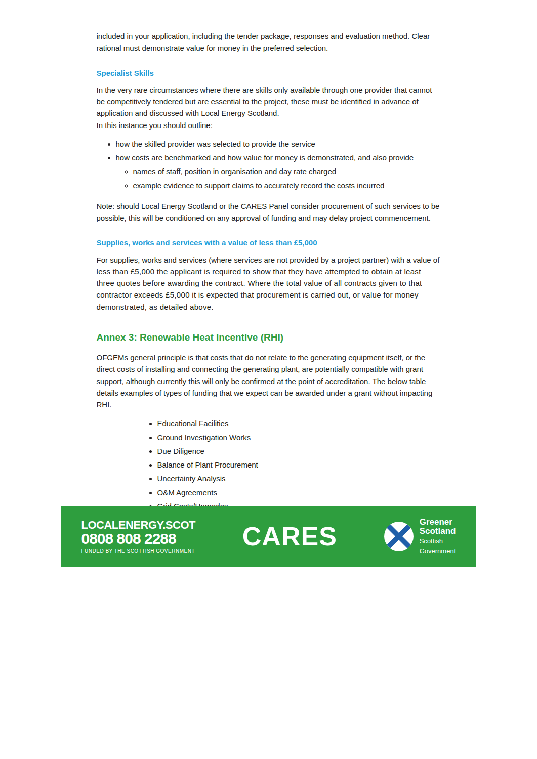included in your application, including the tender package, responses and evaluation method. Clear rational must demonstrate value for money in the preferred selection.
Specialist Skills
In the very rare circumstances where there are skills only available through one provider that cannot be competitively tendered but are essential to the project, these must be identified in advance of application and discussed with Local Energy Scotland.
In this instance you should outline:
how the skilled provider was selected to provide the service
how costs are benchmarked and how value for money is demonstrated, and also provide
names of staff, position in organisation and day rate charged
example evidence to support claims to accurately record the costs incurred
Note: should Local Energy Scotland or the CARES Panel consider procurement of such services to be possible, this will be conditioned on any approval of funding and may delay project commencement.
Supplies, works and services with a value of less than £5,000
For supplies, works and services (where services are not provided by a project partner) with a value of less than £5,000 the applicant is required to show that they have attempted to obtain at least three quotes before awarding the contract. Where the total value of all contracts given to that contractor exceeds £5,000 it is expected that procurement is carried out, or value for money demonstrated, as detailed above.
Annex 3: Renewable Heat Incentive (RHI)
OFGEMs general principle is that costs that do not relate to the generating equipment itself, or the direct costs of installing and connecting the generating plant, are potentially compatible with grant support, although currently this will only be confirmed at the point of accreditation. The below table details examples of types of funding that we expect can be awarded under a grant without impacting RHI.
Educational Facilities
Ground Investigation Works
Due Diligence
Balance of Plant Procurement
Uncertainty Analysis
O&M Agreements
Grid Costs/Upgrades
Screening Reports
Infrastructure for Transmitting Heat/Electricity to nearby buildings
LOCALENERGY.SCOT
0808 808 2288
FUNDED BY THE SCOTTISH GOVERNMENT
CARES
Greener
Scotland
Scottish
Government